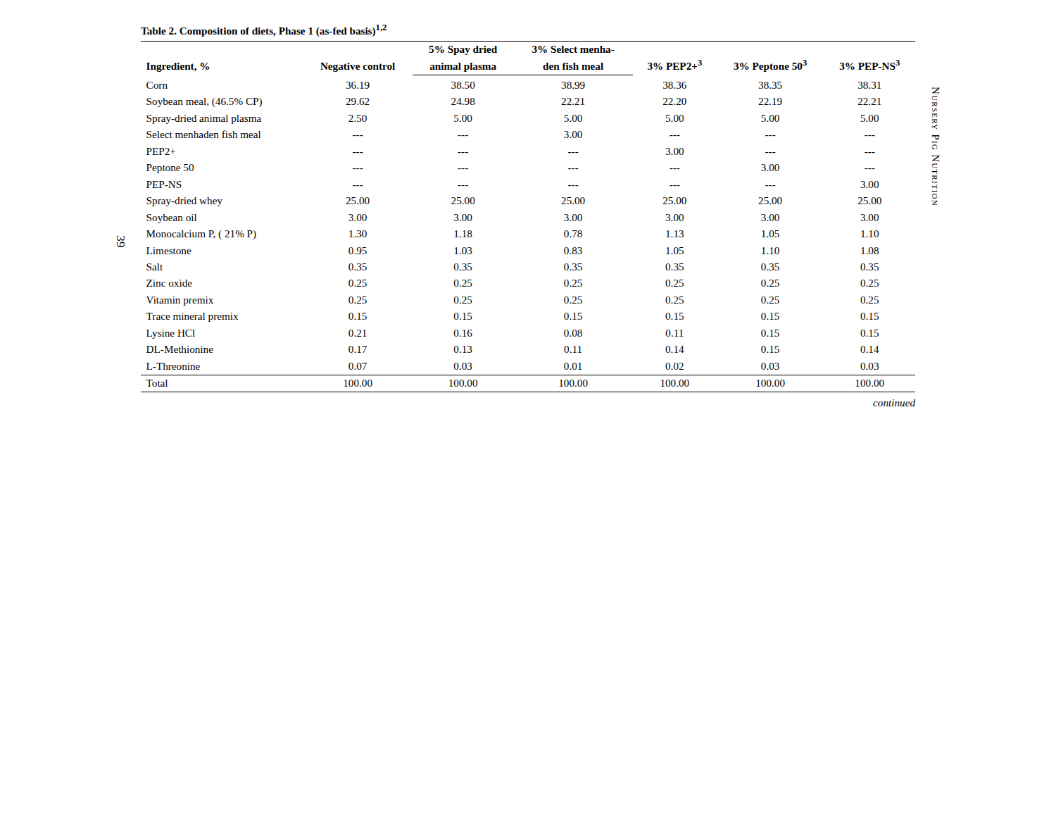39
Nursery Pig Nutrition
Table 2. Composition of diets, Phase 1 (as-fed basis) 1,2
| Ingredient, % | Negative control | 5% Spay dried | 3% Select menha- | 3% PEP2+ 3 | 3% Peptone 50 3 | 3% PEP-NS 3 |
| --- | --- | --- | --- | --- | --- | --- |
| animal plasma | den fish meal |
| Corn | 36.19 | 38.50 | 38.99 | 38.36 | 38.35 | 38.31 |
| Soybean meal, (46.5% CP) | 29.62 | 24.98 | 22.21 | 22.20 | 22.19 | 22.21 |
| Spray-dried animal plasma | 2.50 | 5.00 | 5.00 | 5.00 | 5.00 | 5.00 |
| Select menhaden fish meal | --- | --- | 3.00 | --- | --- | --- |
| PEP2+ | --- | --- | --- | 3.00 | --- | --- |
| Peptone 50 | --- | --- | --- | --- | 3.00 | --- |
| PEP-NS | --- | --- | --- | --- | --- | 3.00 |
| Spray-dried whey | 25.00 | 25.00 | 25.00 | 25.00 | 25.00 | 25.00 |
| Soybean oil | 3.00 | 3.00 | 3.00 | 3.00 | 3.00 | 3.00 |
| Monocalcium P, ( 21% P) | 1.30 | 1.18 | 0.78 | 1.13 | 1.05 | 1.10 |
| Limestone | 0.95 | 1.03 | 0.83 | 1.05 | 1.10 | 1.08 |
| Salt | 0.35 | 0.35 | 0.35 | 0.35 | 0.35 | 0.35 |
| Zinc oxide | 0.25 | 0.25 | 0.25 | 0.25 | 0.25 | 0.25 |
| Vitamin premix | 0.25 | 0.25 | 0.25 | 0.25 | 0.25 | 0.25 |
| Trace mineral premix | 0.15 | 0.15 | 0.15 | 0.15 | 0.15 | 0.15 |
| Lysine HCl | 0.21 | 0.16 | 0.08 | 0.11 | 0.15 | 0.15 |
| DL-Methionine | 0.17 | 0.13 | 0.11 | 0.14 | 0.15 | 0.14 |
| L-Threonine | 0.07 | 0.03 | 0.01 | 0.02 | 0.03 | 0.03 |
| Total | 100.00 | 100.00 | 100.00 | 100.00 | 100.00 | 100.00 |
continued